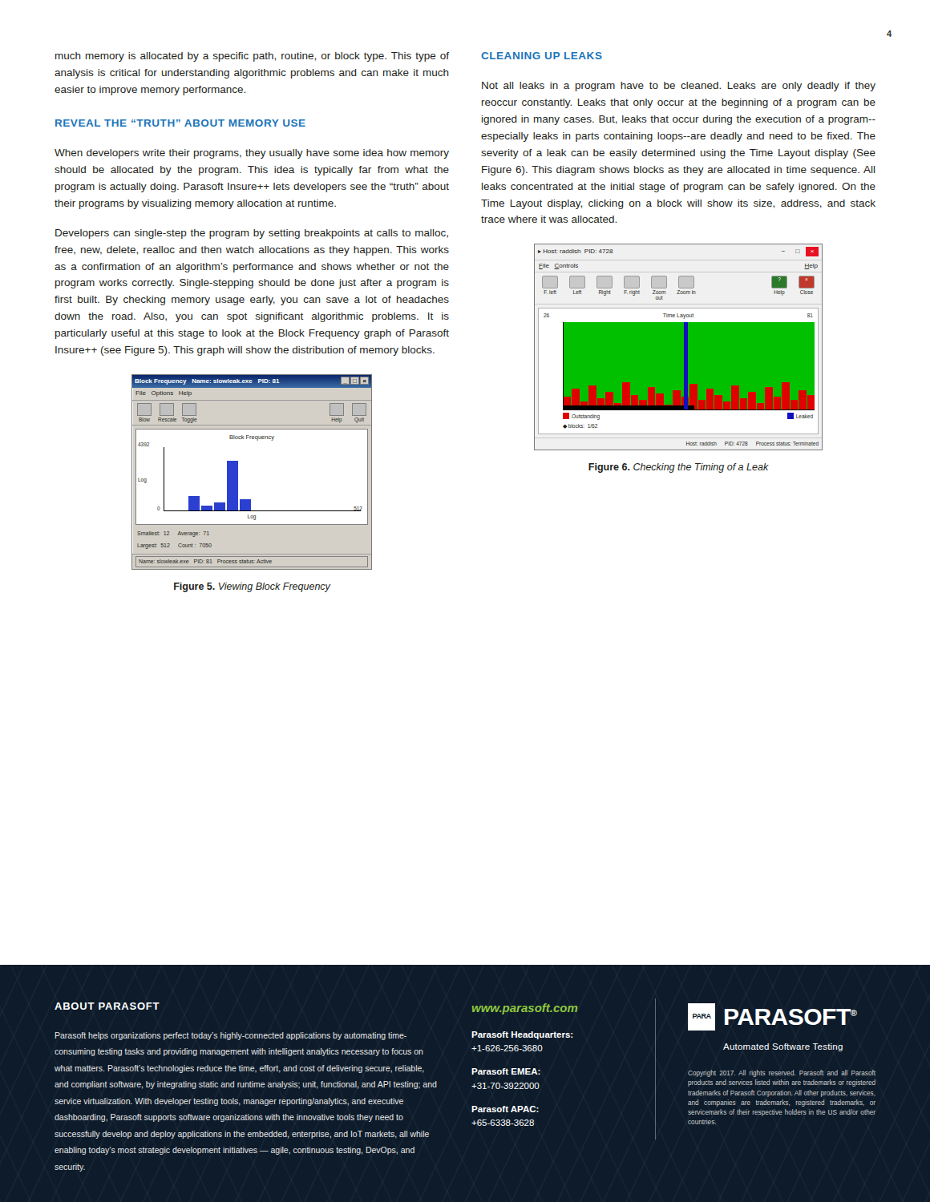4
much memory is allocated by a specific path, routine, or block type. This type of analysis is critical for understanding algorithmic problems and can make it much easier to improve memory performance.
Reveal the “Truth” About Memory Use
When developers write their programs, they usually have some idea how memory should be allocated by the program. This idea is typically far from what the program is actually doing. Parasoft Insure++ lets developers see the “truth” about their programs by visualizing memory allocation at runtime.
Developers can single-step the program by setting breakpoints at calls to malloc, free, new, delete, realloc and then watch allocations as they happen. This works as a confirmation of an algorithm’s performance and shows whether or not the program works correctly. Single-stepping should be done just after a program is first built. By checking memory usage early, you can save a lot of headaches down the road. Also, you can spot significant algorithmic problems. It is particularly useful at this stage to look at the Block Frequency graph of Parasoft Insure++ (see Figure 5). This graph will show the distribution of memory blocks.
Block Frequency Name: slowleak.exe PID: 81 _□×
File Options Help
Blow
Rescale
Toggle
Help
Quit
Block Frequency
4392
Log
0
512
Log
Smallest: 12 Average: 71
Largest: 512 Count : 7050
Name: slowleak.exe PID: 81 Process status: Active
Figure 5. Viewing Block Frequency
Cleaning Up Leaks
Not all leaks in a program have to be cleaned. Leaks are only deadly if they reoccur constantly. Leaks that only occur at the beginning of a program can be ignored in many cases. But, leaks that occur during the execution of a program--especially leaks in parts containing loops--are deadly and need to be fixed. The severity of a leak can be easily determined using the Time Layout display (See Figure 6). This diagram shows blocks as they are allocated in time sequence. All leaks concentrated at the initial stage of program can be safely ignored. On the Time Layout display, clicking on a block will show its size, address, and stack trace where it was allocated.
▸ Host: raddish PID: 4728 −□×
File Controls Help
F. left
Left
Right
F. right
Zoom out
Zoom in
?
Help
×
Close
26 Time Layout 81
1000K 750 500 250 0
Outstanding Leaked
◆ blocks: 1/62
Host: raddish PID: 4728 Process status: Terminated
Figure 6. Checking the Timing of a Leak
ABOUT PARASOFT
Parasoft helps organizations perfect today’s highly-connected applications by automating time-consuming testing tasks and providing management with intelligent analytics necessary to focus on what matters. Parasoft’s technologies reduce the time, effort, and cost of delivering secure, reliable, and compliant software, by integrating static and runtime analysis; unit, functional, and API testing; and service virtualization. With developer testing tools, manager reporting/analytics, and executive dashboarding, Parasoft supports software organizations with the innovative tools they need to successfully develop and deploy applications in the embedded, enterprise, and IoT markets, all while enabling today’s most strategic development initiatives — agile, continuous testing, DevOps, and security.
www.parasoft.com
Parasoft Headquarters:+1-626-256-3680
Parasoft EMEA:+31-70-3922000
Parasoft APAC:+65-6338-3628
PARA
PARASOFT®
Automated Software Testing
Copyright 2017. All rights reserved. Parasoft and all Parasoft products and services listed within are trademarks or registered trademarks of Parasoft Corporation. All other products, services, and companies are trademarks, registered trademarks, or servicemarks of their respective holders in the US and/or other countries.